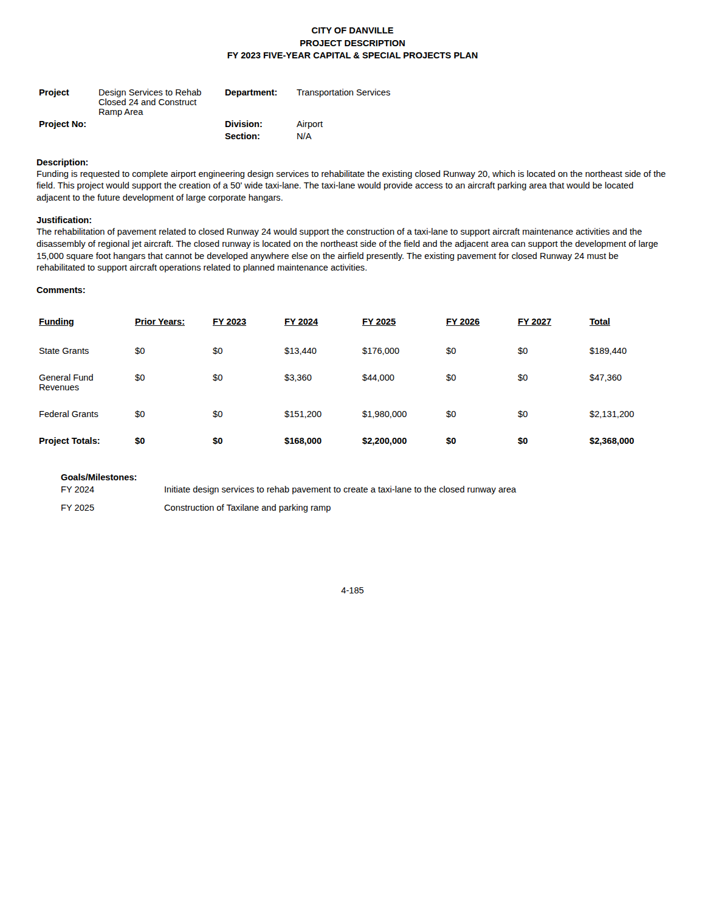CITY OF DANVILLE
PROJECT DESCRIPTION
FY 2023 FIVE-YEAR CAPITAL & SPECIAL PROJECTS PLAN
| Project | Design Services to Rehab Closed 24 and Construct Ramp Area | Department: | Transportation Services |
| Project No: | | Division: | Airport |
| | | Section: | N/A |
Description:
Funding is requested to complete airport engineering design services to rehabilitate the existing closed Runway 20, which is located on the northeast side of the field. This project would support the creation of a 50' wide taxi-lane. The taxi-lane would provide access to an aircraft parking area that would be located adjacent to the future development of large corporate hangars.
Justification:
The rehabilitation of pavement related to closed Runway 24 would support the construction of a taxi-lane to support aircraft maintenance activities and the disassembly of regional jet aircraft. The closed runway is located on the northeast side of the field and the adjacent area can support the development of large 15,000 square foot hangars that cannot be developed anywhere else on the airfield presently. The existing pavement for closed Runway 24 must be rehabilitated to support aircraft operations related to planned maintenance activities.
Comments:
| Funding | Prior Years: | FY 2023 | FY 2024 | FY 2025 | FY 2026 | FY 2027 | Total |
| --- | --- | --- | --- | --- | --- | --- | --- |
| State Grants | $0 | $0 | $13,440 | $176,000 | $0 | $0 | $189,440 |
| General Fund Revenues | $0 | $0 | $3,360 | $44,000 | $0 | $0 | $47,360 |
| Federal Grants | $0 | $0 | $151,200 | $1,980,000 | $0 | $0 | $2,131,200 |
| Project Totals: | $0 | $0 | $168,000 | $2,200,000 | $0 | $0 | $2,368,000 |
Goals/Milestones:
FY 2024 Initiate design services to rehab pavement to create a taxi-lane to the closed runway area
FY 2025 Construction of Taxilane and parking ramp
4-185